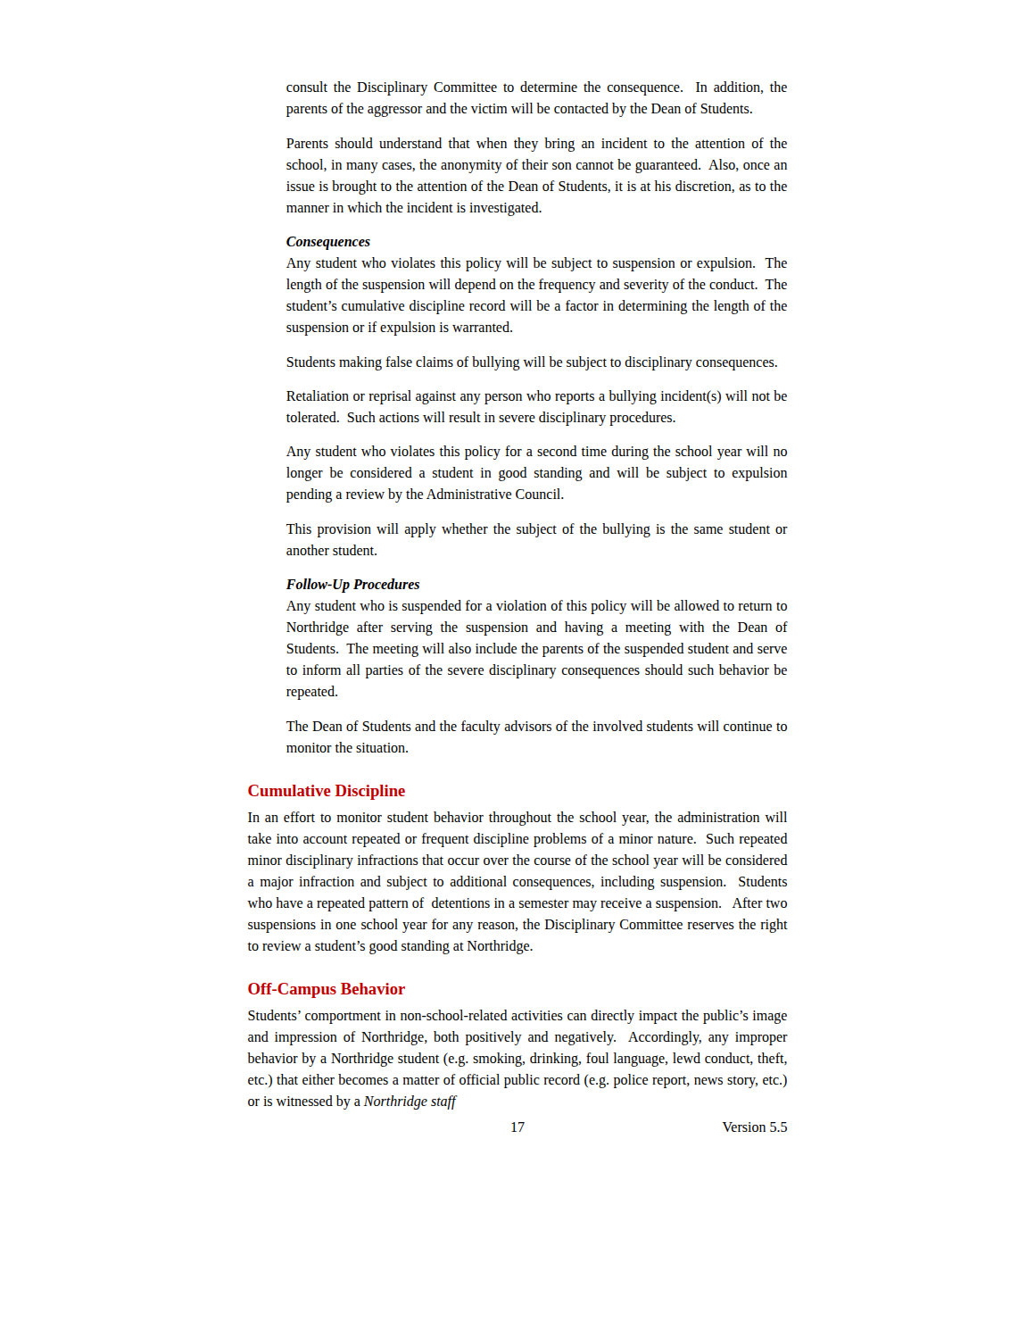consult the Disciplinary Committee to determine the consequence. In addition, the parents of the aggressor and the victim will be contacted by the Dean of Students.
Parents should understand that when they bring an incident to the attention of the school, in many cases, the anonymity of their son cannot be guaranteed. Also, once an issue is brought to the attention of the Dean of Students, it is at his discretion, as to the manner in which the incident is investigated.
Consequences
Any student who violates this policy will be subject to suspension or expulsion. The length of the suspension will depend on the frequency and severity of the conduct. The student’s cumulative discipline record will be a factor in determining the length of the suspension or if expulsion is warranted.
Students making false claims of bullying will be subject to disciplinary consequences.
Retaliation or reprisal against any person who reports a bullying incident(s) will not be tolerated. Such actions will result in severe disciplinary procedures.
Any student who violates this policy for a second time during the school year will no longer be considered a student in good standing and will be subject to expulsion pending a review by the Administrative Council.
This provision will apply whether the subject of the bullying is the same student or another student.
Follow-Up Procedures
Any student who is suspended for a violation of this policy will be allowed to return to Northridge after serving the suspension and having a meeting with the Dean of Students. The meeting will also include the parents of the suspended student and serve to inform all parties of the severe disciplinary consequences should such behavior be repeated.
The Dean of Students and the faculty advisors of the involved students will continue to monitor the situation.
Cumulative Discipline
In an effort to monitor student behavior throughout the school year, the administration will take into account repeated or frequent discipline problems of a minor nature. Such repeated minor disciplinary infractions that occur over the course of the school year will be considered a major infraction and subject to additional consequences, including suspension. Students who have a repeated pattern of detentions in a semester may receive a suspension. After two suspensions in one school year for any reason, the Disciplinary Committee reserves the right to review a student’s good standing at Northridge.
Off-Campus Behavior
Students’ comportment in non-school-related activities can directly impact the public’s image and impression of Northridge, both positively and negatively. Accordingly, any improper behavior by a Northridge student (e.g. smoking, drinking, foul language, lewd conduct, theft, etc.) that either becomes a matter of official public record (e.g. police report, news story, etc.) or is witnessed by a Northridge staff
17
Version 5.5